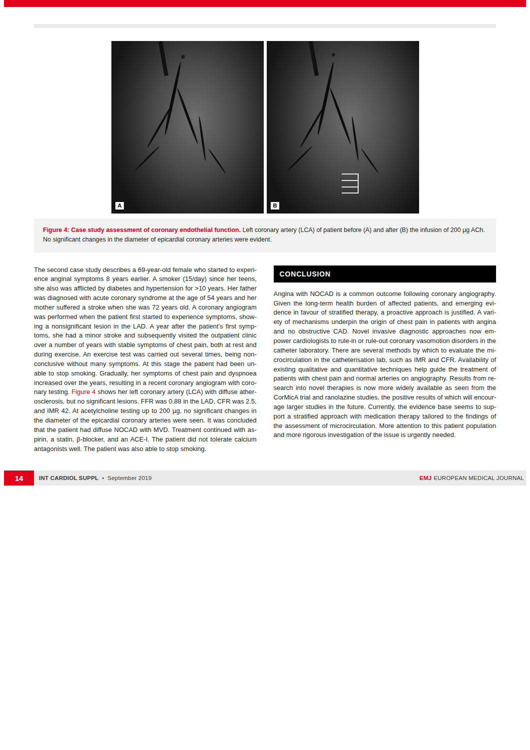A
B
Figure 4: Case study assessment of coronary endothelial function. Left coronary artery (LCA) of patient before (A) and after (B) the infusion of 200 µg ACh. No significant changes in the diameter of epicardial coronary arteries were evident.
The second case study describes a 69-year-old female who started to experience anginal symptoms 8 years earlier. A smoker (15/day) since her teens, she also was afflicted by diabetes and hypertension for >10 years. Her father was diagnosed with acute coronary syndrome at the age of 54 years and her mother suffered a stroke when she was 72 years old. A coronary angiogram was performed when the patient first started to experience symptoms, showing a nonsignificant lesion in the LAD. A year after the patient’s first symptoms, she had a minor stroke and subsequently visited the outpatient clinic over a number of years with stable symptoms of chest pain, both at rest and during exercise. An exercise test was carried out several times, being nonconclusive without many symptoms. At this stage the patient had been unable to stop smoking. Gradually, her symptoms of chest pain and dyspnoea increased over the years, resulting in a recent coronary angiogram with coronary testing. Figure 4 shows her left coronary artery (LCA) with diffuse atherosclerosis, but no significant lesions. FFR was 0.88 in the LAD, CFR was 2.5, and IMR 42. At acetylcholine testing up to 200 µg, no significant changes in the diameter of the epicardial coronary arteries were seen. It was concluded that the patient had diffuse NOCAD with MVD. Treatment continued with aspirin, a statin, β-blocker, and an ACE-I. The patient did not tolerate calcium antagonists well. The patient was also able to stop smoking.
Conclusion
Angina with NOCAD is a common outcome following coronary angiography. Given the long-term health burden of affected patients, and emerging evidence in favour of stratified therapy, a proactive approach is justified. A variety of mechanisms underpin the origin of chest pain in patients with angina and no obstructive CAD. Novel invasive diagnostic approaches now empower cardiologists to rule-in or rule-out coronary vasomotion disorders in the catheter laboratory. There are several methods by which to evaluate the microcirculation in the catheterisation lab, such as IMR and CFR. Availability of existing qualitative and quantitative techniques help guide the treatment of patients with chest pain and normal arteries on angiography. Results from research into novel therapies is now more widely available as seen from the CorMicA trial and ranolazine studies, the positive results of which will encourage larger studies in the future. Currently, the evidence base seems to support a stratified approach with medication therapy tailored to the findings of the assessment of microcirculation. More attention to this patient population and more rigorous investigation of the issue is urgently needed.
14
INT CARDIOL SUPPL • September 2019
EMJ EUROPEAN MEDICAL JOURNAL